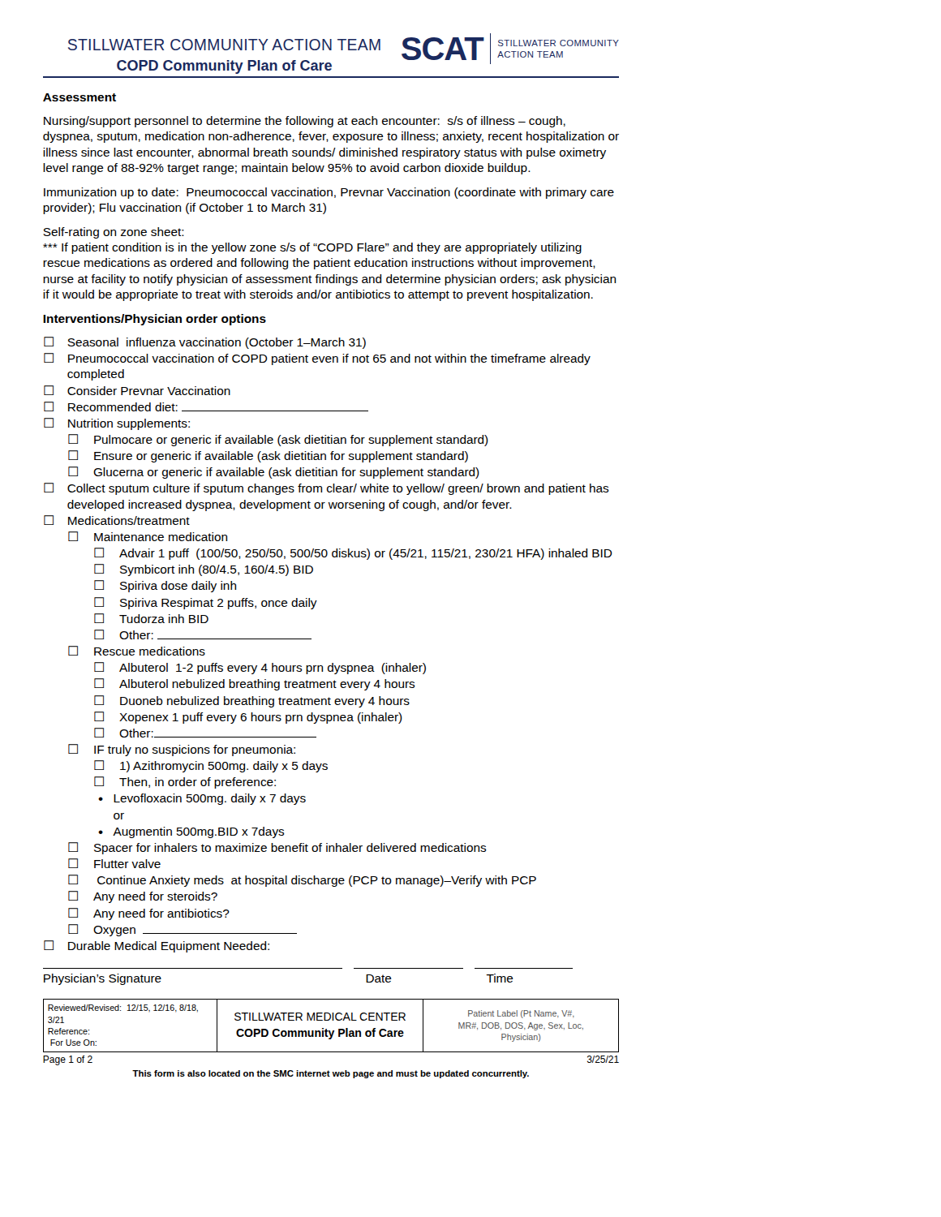STILLWATER COMMUNITY ACTION TEAM
COPD Community Plan of Care
SCAT
STILLWATER COMMUNITY
ACTION TEAM
Assessment
Nursing/support personnel to determine the following at each encounter: s/s of illness – cough, dyspnea, sputum, medication non-adherence, fever, exposure to illness; anxiety, recent hospitalization or illness since last encounter, abnormal breath sounds/ diminished respiratory status with pulse oximetry level range of 88-92% target range; maintain below 95% to avoid carbon dioxide buildup.
Immunization up to date: Pneumococcal vaccination, Prevnar Vaccination (coordinate with primary care provider); Flu vaccination (if October 1 to March 31)
Self-rating on zone sheet:
*** If patient condition is in the yellow zone s/s of “COPD Flare” and they are appropriately utilizing rescue medications as ordered and following the patient education instructions without improvement, nurse at facility to notify physician of assessment findings and determine physician orders; ask physician if it would be appropriate to treat with steroids and/or antibiotics to attempt to prevent hospitalization.
Interventions/Physician order options
Seasonal influenza vaccination (October 1–March 31)
Pneumococcal vaccination of COPD patient even if not 65 and not within the timeframe already completed
Consider Prevnar Vaccination
Recommended diet:
Nutrition supplements:
Pulmocare or generic if available (ask dietitian for supplement standard)
Ensure or generic if available (ask dietitian for supplement standard)
Glucerna or generic if available (ask dietitian for supplement standard)
Collect sputum culture if sputum changes from clear/ white to yellow/ green/ brown and patient has developed increased dyspnea, development or worsening of cough, and/or fever.
Medications/treatment
Maintenance medication
Advair 1 puff (100/50, 250/50, 500/50 diskus) or (45/21, 115/21, 230/21 HFA) inhaled BID
Symbicort inh (80/4.5, 160/4.5) BID
Spiriva dose daily inh
Spiriva Respimat 2 puffs, once daily
Tudorza inh BID
Other:
Rescue medications
Albuterol 1-2 puffs every 4 hours prn dyspnea (inhaler)
Albuterol nebulized breathing treatment every 4 hours
Duoneb nebulized breathing treatment every 4 hours
Xopenex 1 puff every 6 hours prn dyspnea (inhaler)
Other:
IF truly no suspicions for pneumonia:
1) Azithromycin 500mg. daily x 5 days
Then, in order of preference:
Levofloxacin 500mg. daily x 7 days
or
Augmentin 500mg.BID x 7days
Spacer for inhalers to maximize benefit of inhaler delivered medications
Flutter valve
Continue Anxiety meds at hospital discharge (PCP to manage)–Verify with PCP
Any need for steroids?
Any need for antibiotics?
Oxygen
Durable Medical Equipment Needed:
Physician’s Signature
Date
Time
| Reviewed/Revised: 12/15, 12/16, 8/18, 3/21 Reference: For Use On: | STILLWATER MEDICAL CENTER COPD Community Plan of Care | Patient Label (Pt Name, V#, MR#, DOB, DOS, Age, Sex, Loc, Physician) |
Page 1 of 2 3/25/21
This form is also located on the SMC internet web page and must be updated concurrently.